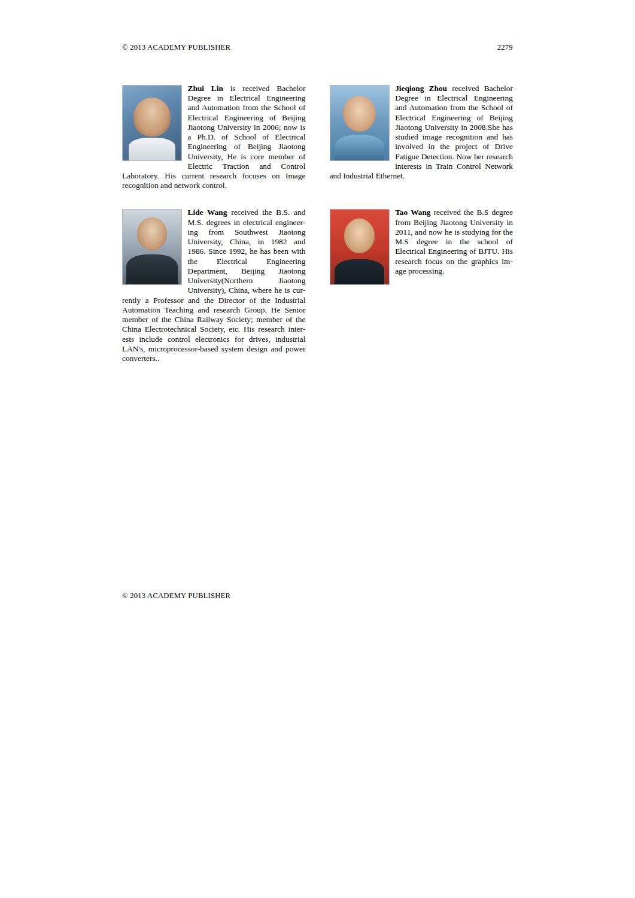© 2013 ACADEMY PUBLISHER
2279
Zhui Lin is received Bachelor Degree in Electrical Engineering and Automation from the School of Electrical Engineering of Beijing Jiaotong University in 2006; now is a Ph.D. of School of Electrical Engineering of Beijing Jiaotong University, He is core member of Electric Traction and Control Laboratory. His current research focuses on Image recognition and network control.
Jieqiong Zhou received Bachelor Degree in Electrical Engineering and Automation from the School of Electrical Engineering of Beijing Jiaotong University in 2008.She has studied image recognition and has involved in the project of Drive Fatigue Detection. Now her research interests in Train Control Network and Industrial Ethernet.
Lide Wang received the B.S. and M.S. degrees in electrical engineering from Southwest Jiaotong University, China, in 1982 and 1986. Since 1992, he has been with the Electrical Engineering Department, Beijing Jiaotong University(Northern Jiaotong University), China, where he is currently a Professor and the Director of the Industrial Automation Teaching and research Group. He Senior member of the China Railway Society; member of the China Electrotechnical Society, etc. His research interests include control electronics for drives, industrial LAN's, microprocessor-based system design and power converters..
Tao Wang received the B.S degree from Beijing Jiaotong University in 2011, and now he is studying for the M.S degree in the school of Electrical Engineering of BJTU. His research focus on the graphics image processing.
© 2013 ACADEMY PUBLISHER